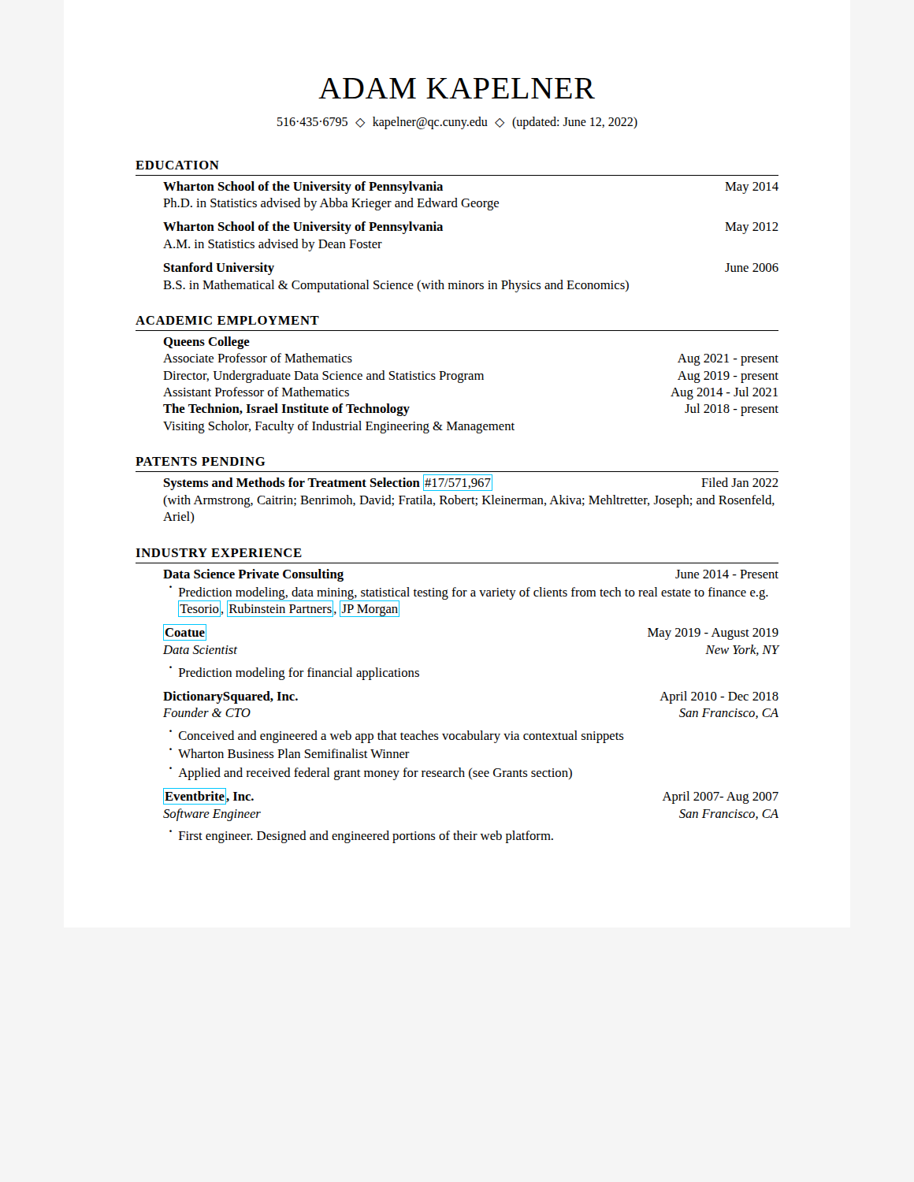ADAM KAPELNER
516·435·6795 ◇ kapelner@qc.cuny.edu ◇ (updated: June 12, 2022)
EDUCATION
Wharton School of the University of Pennsylvania May 2014
Ph.D. in Statistics advised by Abba Krieger and Edward George
Wharton School of the University of Pennsylvania May 2012
A.M. in Statistics advised by Dean Foster
Stanford University June 2006
B.S. in Mathematical & Computational Science (with minors in Physics and Economics)
ACADEMIC EMPLOYMENT
Queens College
Associate Professor of Mathematics Aug 2021 - present
Director, Undergraduate Data Science and Statistics Program Aug 2019 - present
Assistant Professor of Mathematics Aug 2014 - Jul 2021
The Technion, Israel Institute of Technology Jul 2018 - present
Visiting Scholor, Faculty of Industrial Engineering & Management
PATENTS PENDING
Systems and Methods for Treatment Selection #17/571,967 Filed Jan 2022
(with Armstrong, Caitrin; Benrimoh, David; Fratila, Robert; Kleinerman, Akiva; Mehltretter, Joseph; and Rosenfeld, Ariel)
INDUSTRY EXPERIENCE
Data Science Private Consulting June 2014 - Present
Prediction modeling, data mining, statistical testing for a variety of clients from tech to real estate to finance e.g. Tesorio, Rubinstein Partners, JP Morgan
Coatue May 2019 - August 2019
Data Scientist New York, NY
Prediction modeling for financial applications
DictionarySquared, Inc. April 2010 - Dec 2018
Founder & CTO San Francisco, CA
Conceived and engineered a web app that teaches vocabulary via contextual snippets
Wharton Business Plan Semifinalist Winner
Applied and received federal grant money for research (see Grants section)
Eventbrite, Inc. April 2007- Aug 2007
Software Engineer San Francisco, CA
First engineer. Designed and engineered portions of their web platform.